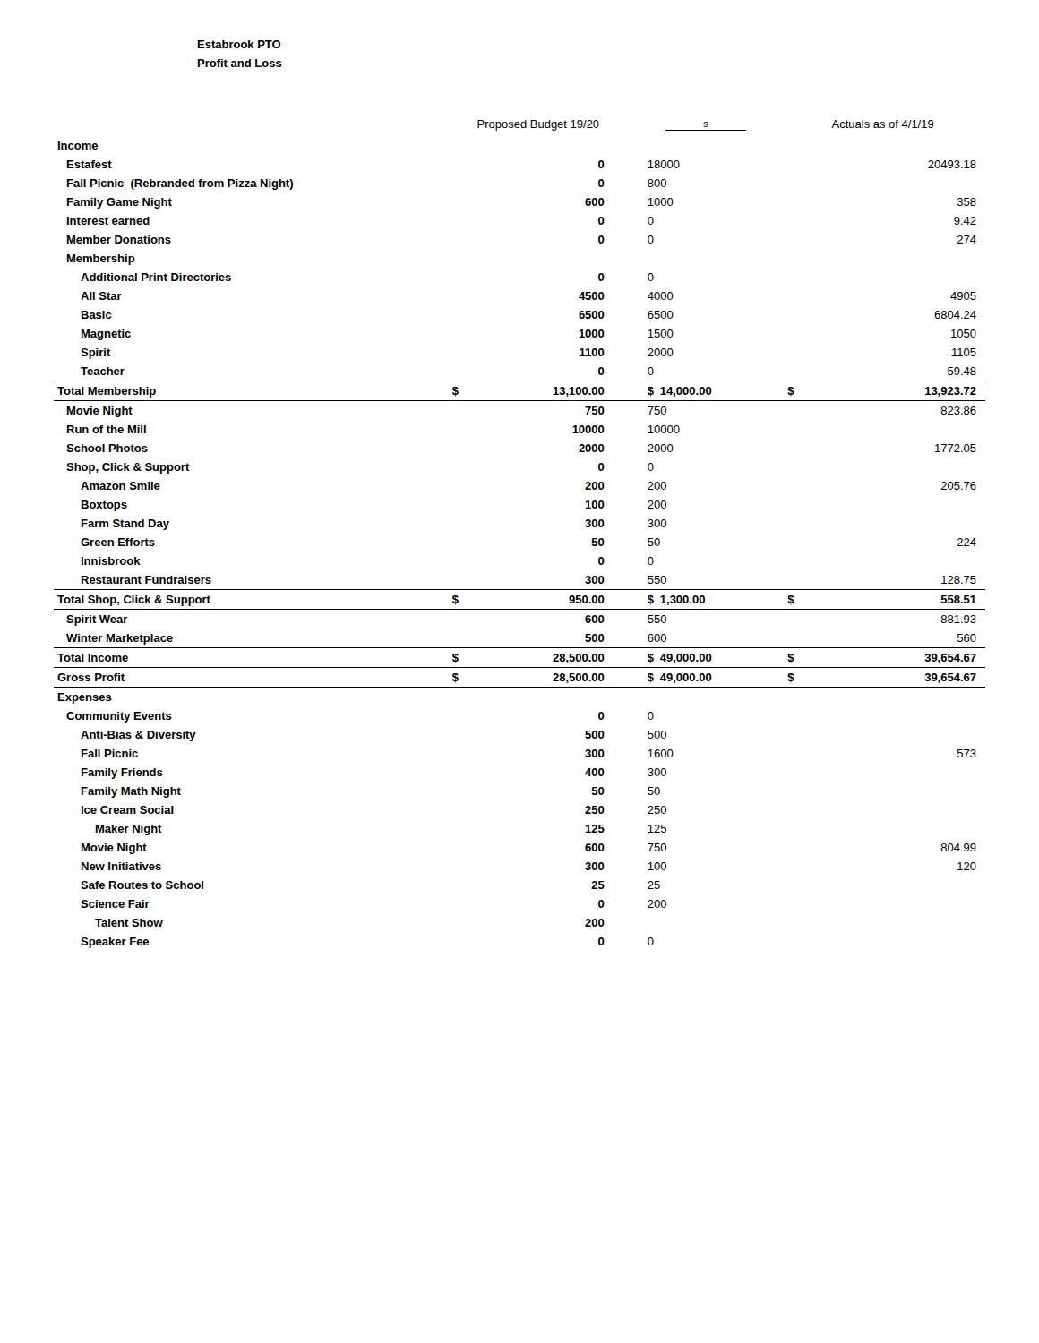Estabrook PTO
Profit and Loss
| | Proposed Budget 19/20 | s | Actuals as of 4/1/19 |
| --- | --- | --- | --- |
| Income | | | |
| Estafest | 0 | 18000 | 20493.18 |
| Fall Picnic (Rebranded from Pizza Night) | 0 | 800 | |
| Family Game Night | 600 | 1000 | 358 |
| Interest earned | 0 | 0 | 9.42 |
| Member Donations | 0 | 0 | 274 |
| Membership | | | |
| Additional Print Directories | 0 | 0 | |
| All Star | 4500 | 4000 | 4905 |
| Basic | 6500 | 6500 | 6804.24 |
| Magnetic | 1000 | 1500 | 1050 |
| Spirit | 1100 | 2000 | 1105 |
| Teacher | 0 | 0 | 59.48 |
| Total Membership | $ 13,100.00 | $ 14,000.00 | $ 13,923.72 |
| Movie Night | 750 | 750 | 823.86 |
| Run of the Mill | 10000 | 10000 | |
| School Photos | 2000 | 2000 | 1772.05 |
| Shop, Click & Support | 0 | 0 | |
| Amazon Smile | 200 | 200 | 205.76 |
| Boxtops | 100 | 200 | |
| Farm Stand Day | 300 | 300 | |
| Green Efforts | 50 | 50 | 224 |
| Innisbrook | 0 | 0 | |
| Restaurant Fundraisers | 300 | 550 | 128.75 |
| Total Shop, Click & Support | $ 950.00 | $ 1,300.00 | $ 558.51 |
| Spirit Wear | 600 | 550 | 881.93 |
| Winter Marketplace | 500 | 600 | 560 |
| Total Income | $ 28,500.00 | $ 49,000.00 | $ 39,654.67 |
| Gross Profit | $ 28,500.00 | $ 49,000.00 | $ 39,654.67 |
| Expenses | | | |
| Community Events | 0 | 0 | |
| Anti-Bias & Diversity | 500 | 500 | |
| Fall Picnic | 300 | 1600 | 573 |
| Family Friends | 400 | 300 | |
| Family Math Night | 50 | 50 | |
| Ice Cream Social | 250 | 250 | |
| Maker Night | 125 | 125 | |
| Movie Night | 600 | 750 | 804.99 |
| New Initiatives | 300 | 100 | 120 |
| Safe Routes to School | 25 | 25 | |
| Science Fair | 0 | 200 | |
| Talent Show | 200 | | |
| Speaker Fee | 0 | 0 | |